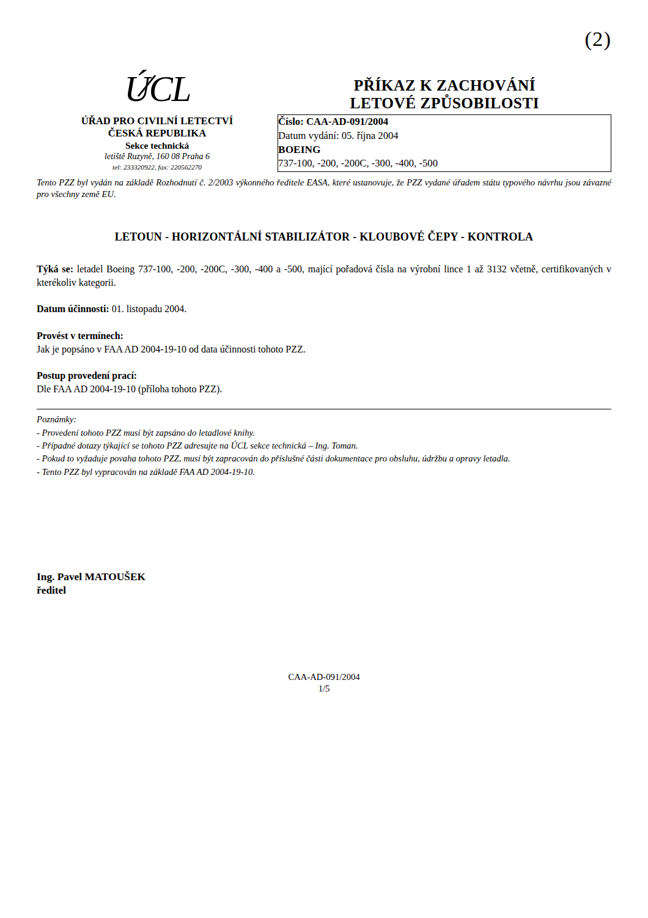(2)
| ÚCL / | PŘÍKAZ K ZACHOVÁNÍ LETOVÉ ZPŮSOBILOSTI |
| ÚŘAD PRO CIVILNÍ LETECTVÍ ČESKÁ REPUBLIKA Sekce technická letiště Ruzyně, 160 08 Praha 6 tel: 233320922, fax: 220562270 | Číslo: CAA-AD-091/2004 Datum vydání: 05. října 2004 BOEING 737-100, -200, -200C, -300, -400, -500 |
Tento PZZ byl vydán na základě Rozhodnutí č. 2/2003 výkonného ředitele EASA, které ustanovuje, že PZZ vydané úřadem státu typového návrhu jsou závazné pro všechny země EU.
LETOUN - HORIZONTÁLNÍ STABILIZÁTOR - KLOUBOVÉ ČEPY - KONTROLA
Týká se: letadel Boeing 737-100, -200, -200C, -300, -400 a -500, mající pořadová čísla na výrobní lince 1 až 3132 včetně, certifikovaných v kterékoliv kategorii.
Datum účinnosti: 01. listopadu 2004.
Provést v termínech:
Jak je popsáno v FAA AD 2004-19-10 od data účinnosti tohoto PZZ.
Postup provedení prací:
Dle FAA AD 2004-19-10 (příloha tohoto PZZ).
Poznámky:
- Provedení tohoto PZZ musí být zapsáno do letadlové knihy.
- Případné dotazy týkající se tohoto PZZ adresujte na ÚCL sekce technická – Ing. Toman.
- Pokud to vyžaduje povaha tohoto PZZ, musí být zapracován do příslušné části dokumentace pro obsluhu, údržbu a opravy letadla.
- Tento PZZ byl vypracován na základě FAA AD 2004-19-10.
Ing. Pavel MATOUŠEK
ředitel
CAA-AD-091/2004
1/5